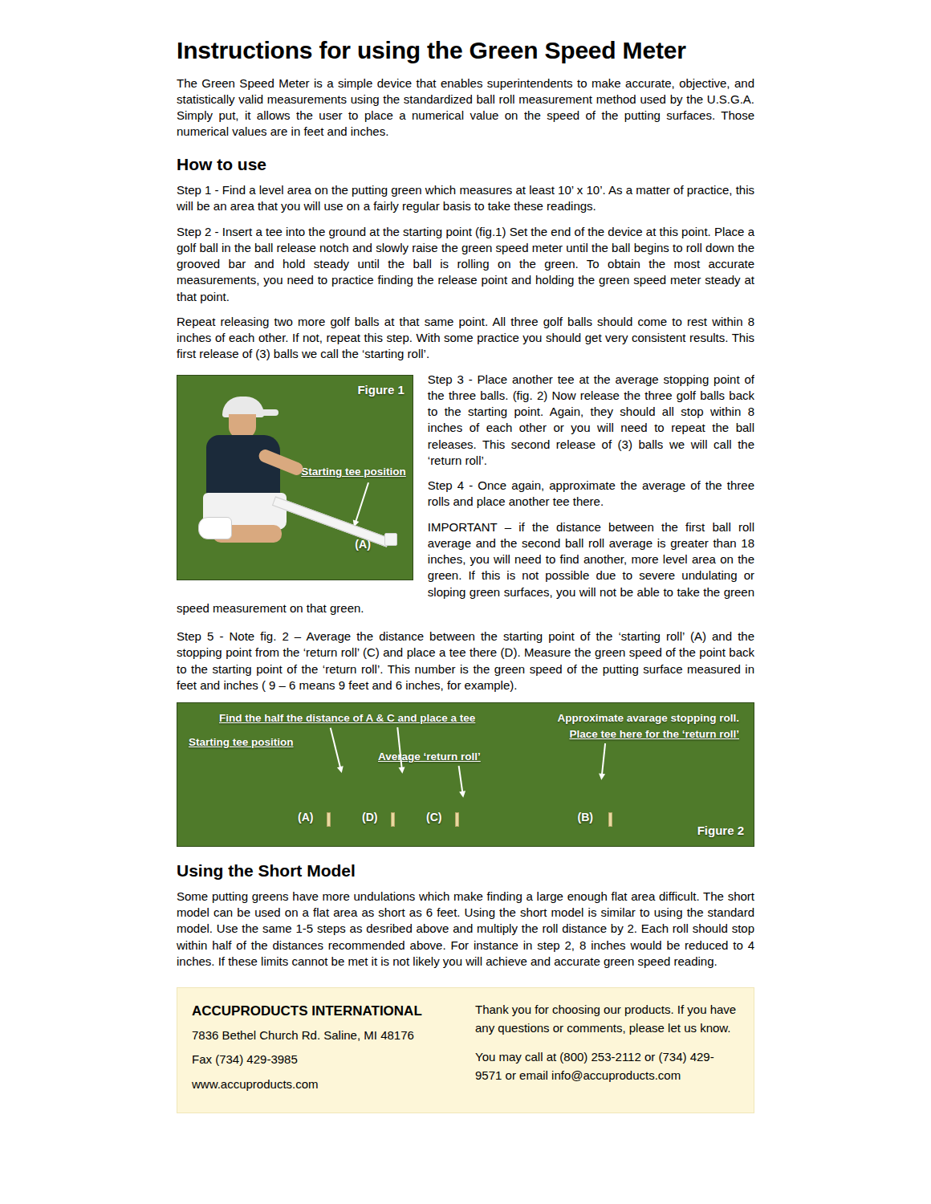Instructions for using the Green Speed Meter
The Green Speed Meter is a simple device that enables superintendents to make accurate, objective, and statistically valid measurements using the standardized ball roll measurement method used by the U.S.G.A. Simply put, it allows the user to place a numerical value on the speed of the putting surfaces. Those numerical values are in feet and inches.
How to use
Step 1 - Find a level area on the putting green which measures at least 10’ x 10’. As a matter of practice, this will be an area that you will use on a fairly regular basis to take these readings.
Step 2 - Insert a tee into the ground at the starting point (fig.1) Set the end of the device at this point. Place a golf ball in the ball release notch and slowly raise the green speed meter until the ball begins to roll down the grooved bar and hold steady until the ball is rolling on the green. To obtain the most accurate measurements, you need to practice finding the release point and holding the green speed meter steady at that point.
Repeat releasing two more golf balls at that same point. All three golf balls should come to rest within 8 inches of each other. If not, repeat this step. With some practice you should get very consistent results. This first release of (3) balls we call the ‘starting roll’.
Figure 1 Starting tee position (A)
Step 3 - Place another tee at the average stopping point of the three balls. (fig. 2) Now release the three golf balls back to the starting point. Again, they should all stop within 8 inches of each other or you will need to repeat the ball releases. This second release of (3) balls we will call the ‘return roll’.
Step 4 - Once again, approximate the average of the three rolls and place another tee there.
IMPORTANT – if the distance between the first ball roll average and the second ball roll average is greater than 18 inches, you will need to find another, more level area on the green. If this is not possible due to severe undulating or sloping green surfaces, you will not be able to take the green speed measurement on that green.
Step 5 - Note fig. 2 – Average the distance between the starting point of the ‘starting roll’ (A) and the stopping point from the ‘return roll’ (C) and place a tee there (D). Measure the green speed of the point back to the starting point of the ‘return roll’. This number is the green speed of the putting surface measured in feet and inches ( 9 – 6 means 9 feet and 6 inches, for example).
Find the half the distance of A & C and place a tee Starting tee position Average ‘return roll’ Approximate avarage stopping roll. Place tee here for the ‘return roll’ (A) (D) (C) (B) Figure 2
Using the Short Model
Some putting greens have more undulations which make finding a large enough flat area difficult. The short model can be used on a flat area as short as 6 feet. Using the short model is similar to using the standard model. Use the same 1-5 steps as desribed above and multiply the roll distance by 2. Each roll should stop within half of the distances recommended above. For instance in step 2, 8 inches would be reduced to 4 inches. If these limits cannot be met it is not likely you will achieve and accurate green speed reading.
ACCUPRODUCTS INTERNATIONAL
7836 Bethel Church Rd. Saline, MI 48176
Fax (734) 429-3985
www.accuproducts.com
Thank you for choosing our products. If you have any questions or comments, please let us know.
You may call at (800) 253-2112 or (734) 429-9571 or email info@accuproducts.com